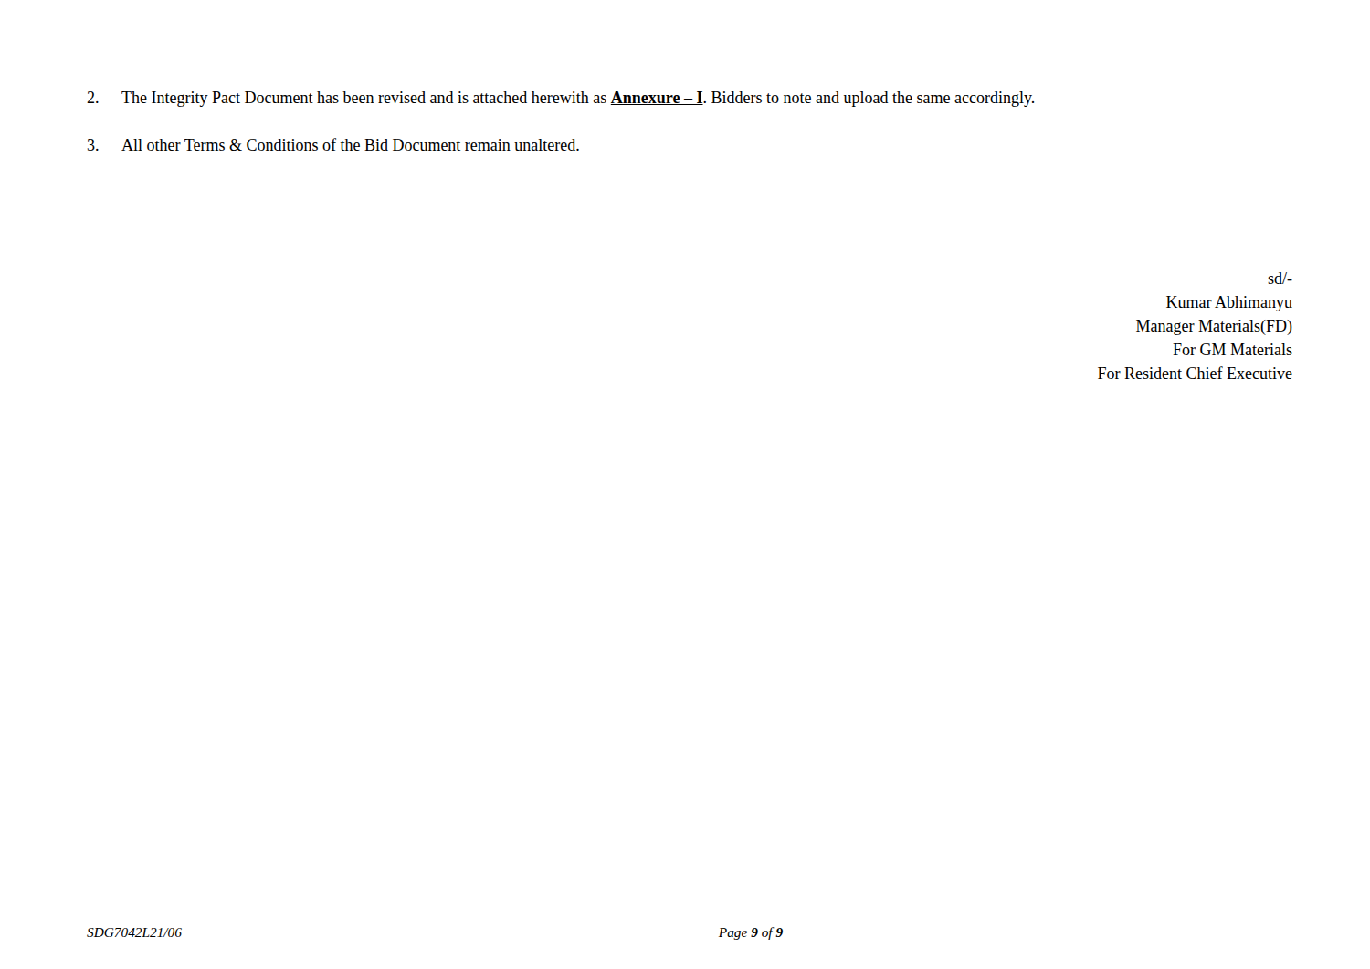2. The Integrity Pact Document has been revised and is attached herewith as Annexure – I. Bidders to note and upload the same accordingly.
3. All other Terms & Conditions of the Bid Document remain unaltered.
sd/-
Kumar Abhimanyu
Manager Materials(FD)
For GM Materials
For Resident Chief Executive
SDG7042L21/06
Page 9 of 9